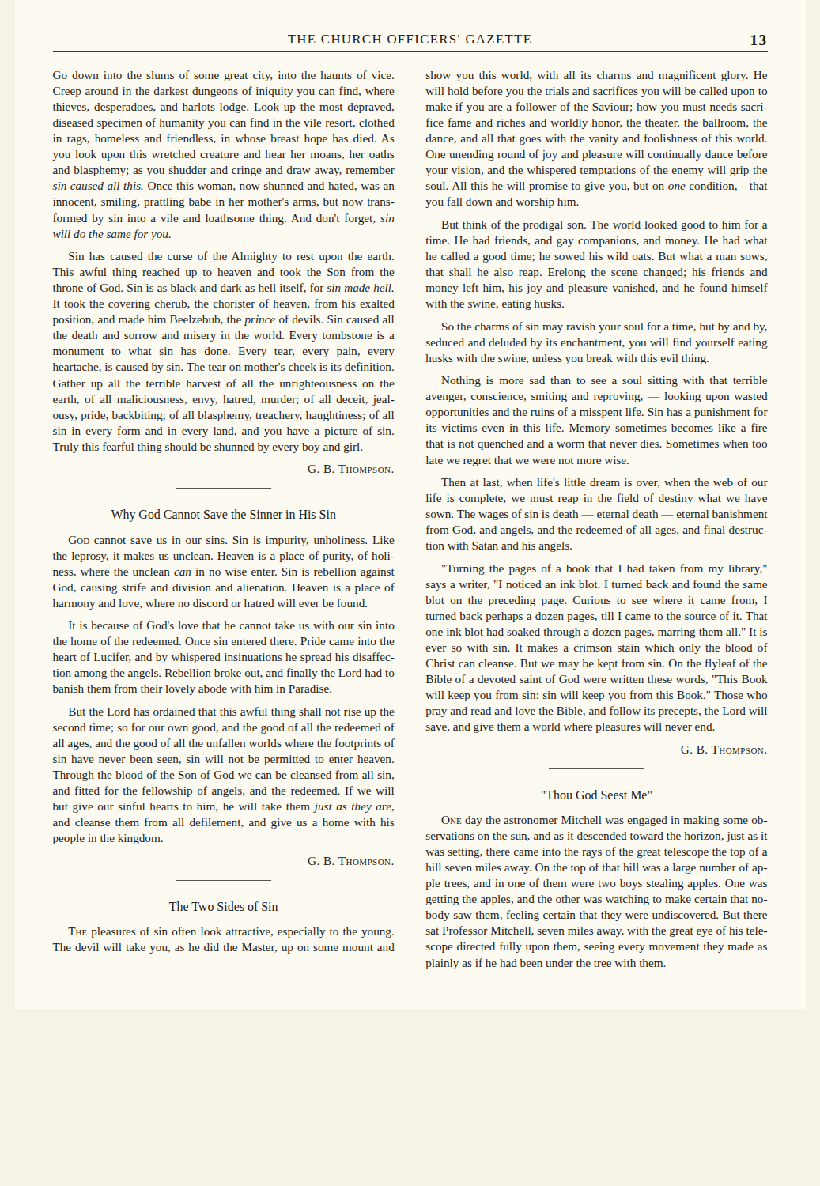The Church Officers' Gazette 13
Go down into the slums of some great city, into the haunts of vice. Creep around in the darkest dungeons of iniquity you can find, where thieves, desperadoes, and harlots lodge. Look up the most depraved, diseased specimen of humanity you can find in the vile resort, clothed in rags, homeless and friendless, in whose breast hope has died. As you look upon this wretched creature and hear her moans, her oaths and blasphemy; as you shudder and cringe and draw away, remember sin caused all this. Once this woman, now shunned and hated, was an innocent, smiling, prattling babe in her mother's arms, but now transformed by sin into a vile and loathsome thing. And don't forget, sin will do the same for you.
Sin has caused the curse of the Almighty to rest upon the earth. This awful thing reached up to heaven and took the Son from the throne of God. Sin is as black and dark as hell itself, for sin made hell. It took the covering cherub, the chorister of heaven, from his exalted position, and made him Beelzebub, the prince of devils. Sin caused all the death and sorrow and misery in the world. Every tombstone is a monument to what sin has done. Every tear, every pain, every heartache, is caused by sin. The tear on mother's cheek is its definition. Gather up all the terrible harvest of all the unrighteousness on the earth, of all maliciousness, envy, hatred, murder; of all deceit, jealousy, pride, backbiting; of all blasphemy, treachery, haughtiness; of all sin in every form and in every land, and you have a picture of sin. Truly this fearful thing should be shunned by every boy and girl.
G. B. Thompson.
Why God Cannot Save the Sinner in His Sin
God cannot save us in our sins. Sin is impurity, unholiness. Like the leprosy, it makes us unclean. Heaven is a place of purity, of holiness, where the unclean can in no wise enter. Sin is rebellion against God, causing strife and division and alienation. Heaven is a place of harmony and love, where no discord or hatred will ever be found.
It is because of God's love that he cannot take us with our sin into the home of the redeemed. Once sin entered there. Pride came into the heart of Lucifer, and by whispered insinuations he spread his disaffection among the angels. Rebellion broke out, and finally the Lord had to banish them from their lovely abode with him in Paradise.
But the Lord has ordained that this awful thing shall not rise up the second time; so for our own good, and the good of all the redeemed of all ages, and the good of all the unfallen worlds where the footprints of sin have never been seen, sin will not be permitted to enter heaven. Through the blood of the Son of God we can be cleansed from all sin, and fitted for the fellowship of angels, and the redeemed. If we will but give our sinful hearts to him, he will take them just as they are, and cleanse them from all defilement, and give us a home with his people in the kingdom.
G. B. Thompson.
The Two Sides of Sin
The pleasures of sin often look attractive, especially to the young. The devil will take you, as he did the Master, up on some mount and show you this world, with all its charms and magnificent glory. He will hold before you the trials and sacrifices you will be called upon to make if you are a follower of the Saviour; how you must needs sacrifice fame and riches and worldly honor, the theater, the ballroom, the dance, and all that goes with the vanity and foolishness of this world. One unending round of joy and pleasure will continually dance before your vision, and the whispered temptations of the enemy will grip the soul. All this he will promise to give you, but on one condition,—that you fall down and worship him.
But think of the prodigal son. The world looked good to him for a time. He had friends, and gay companions, and money. He had what he called a good time; he sowed his wild oats. But what a man sows, that shall he also reap. Erelong the scene changed; his friends and money left him, his joy and pleasure vanished, and he found himself with the swine, eating husks.
So the charms of sin may ravish your soul for a time, but by and by, seduced and deluded by its enchantment, you will find yourself eating husks with the swine, unless you break with this evil thing.
Nothing is more sad than to see a soul sitting with that terrible avenger, conscience, smiting and reproving, — looking upon wasted opportunities and the ruins of a misspent life. Sin has a punishment for its victims even in this life. Memory sometimes becomes like a fire that is not quenched and a worm that never dies. Sometimes when too late we regret that we were not more wise.
Then at last, when life's little dream is over, when the web of our life is complete, we must reap in the field of destiny what we have sown. The wages of sin is death — eternal death — eternal banishment from God, and angels, and the redeemed of all ages, and final destruction with Satan and his angels.
"Turning the pages of a book that I had taken from my library," says a writer, "I noticed an ink blot. I turned back and found the same blot on the preceding page. Curious to see where it came from, I turned back perhaps a dozen pages, till I came to the source of it. That one ink blot had soaked through a dozen pages, marring them all." It is ever so with sin. It makes a crimson stain which only the blood of Christ can cleanse. But we may be kept from sin. On the flyleaf of the Bible of a devoted saint of God were written these words, "This Book will keep you from sin: sin will keep you from this Book." Those who pray and read and love the Bible, and follow its precepts, the Lord will save, and give them a world where pleasures will never end.
G. B. Thompson.
"Thou God Seest Me"
One day the astronomer Mitchell was engaged in making some observations on the sun, and as it descended toward the horizon, just as it was setting, there came into the rays of the great telescope the top of a hill seven miles away. On the top of that hill was a large number of apple trees, and in one of them were two boys stealing apples. One was getting the apples, and the other was watching to make certain that nobody saw them, feeling certain that they were undiscovered. But there sat Professor Mitchell, seven miles away, with the great eye of his telescope directed fully upon them, seeing every movement they made as plainly as if he had been under the tree with them.